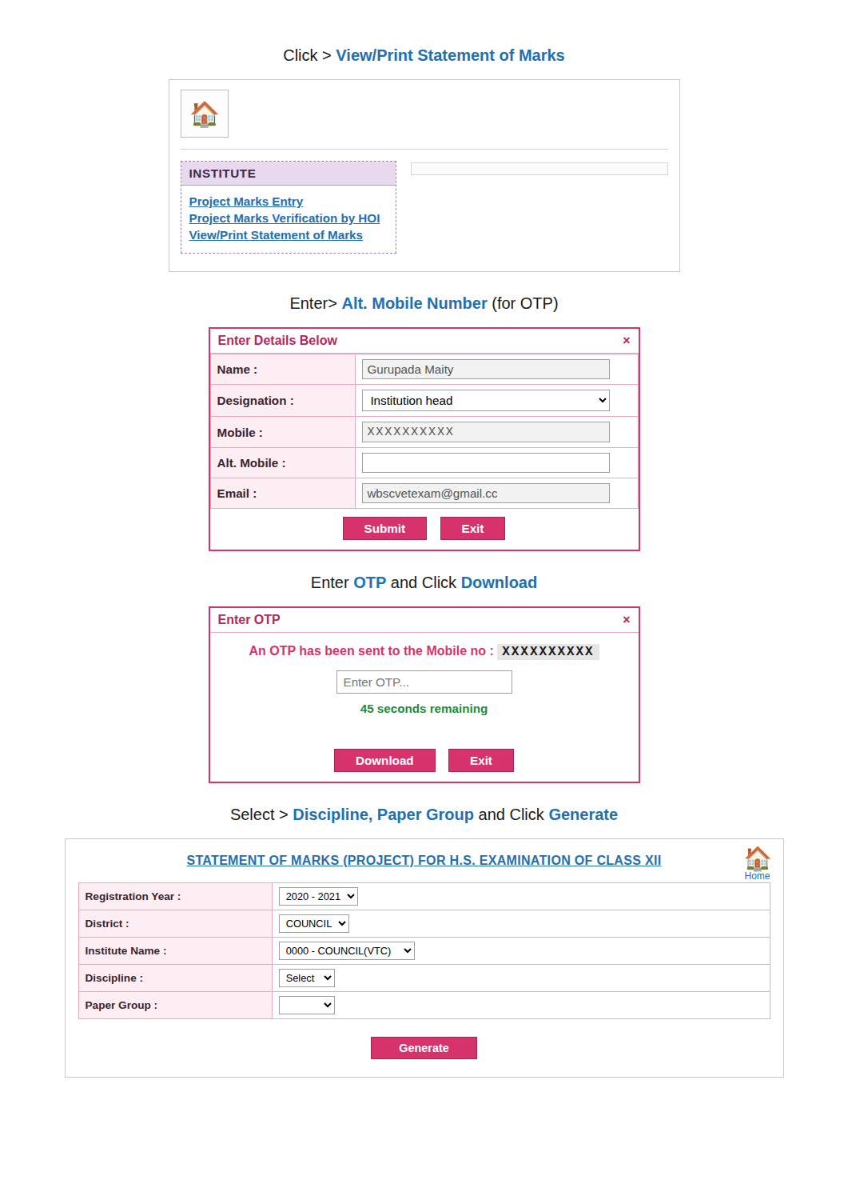Click > View/Print Statement of Marks
🏠
INSTITUTE
Project Marks Entry
Project Marks Verification by HOI
View/Print Statement of Marks
Enter> Alt. Mobile Number (for OTP)
Enter Details Below×
| Name : | |
| Designation : | Institution head |
| Mobile : | |
| Alt. Mobile : | |
| Email : | |
Submit Exit
Enter OTP and Click Download
Enter OTP×
An OTP has been sent to the Mobile no : XXXXXXXXXX
45 seconds remaining
Download Exit
Select > Discipline, Paper Group and Click Generate
🏠Home
STATEMENT OF MARKS (PROJECT) FOR H.S. EXAMINATION OF CLASS XII
| Registration Year : | 2020 - 2021 |
| District : | COUNCIL |
| Institute Name : | 0000 - COUNCIL(VTC) |
| Discipline : | Select |
| Paper Group : | |
Generate